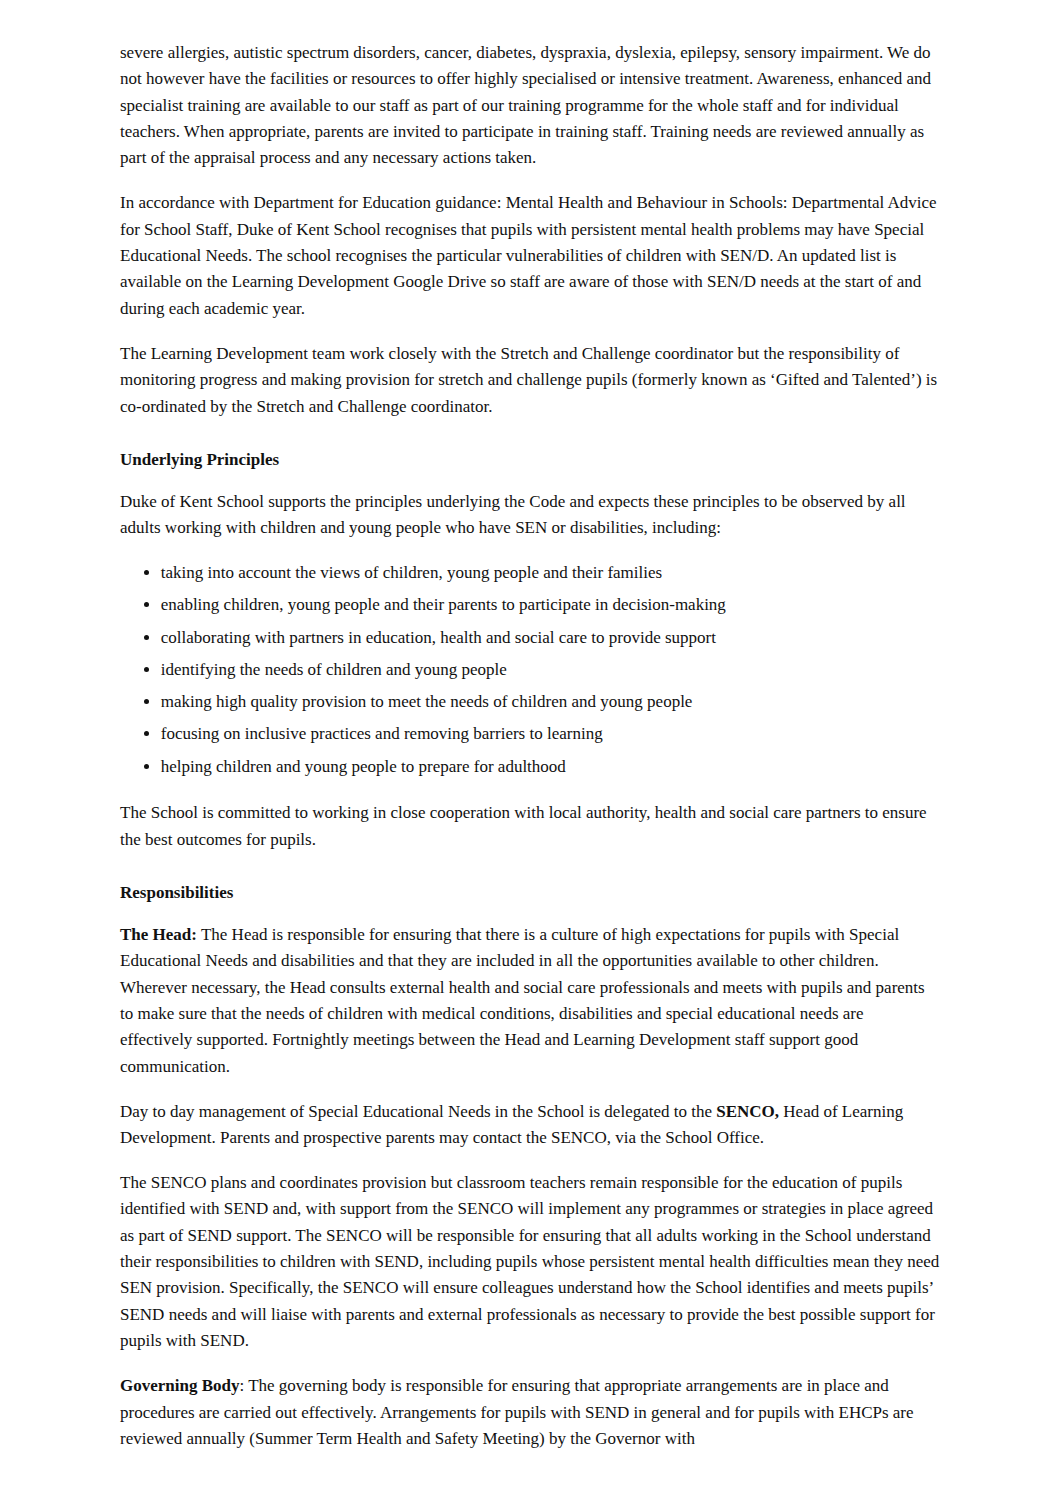severe allergies, autistic spectrum disorders, cancer, diabetes, dyspraxia, dyslexia, epilepsy, sensory impairment. We do not however have the facilities or resources to offer highly specialised or intensive treatment. Awareness, enhanced and specialist training are available to our staff as part of our training programme for the whole staff and for individual teachers. When appropriate, parents are invited to participate in training staff. Training needs are reviewed annually as part of the appraisal process and any necessary actions taken.
In accordance with Department for Education guidance: Mental Health and Behaviour in Schools: Departmental Advice for School Staff, Duke of Kent School recognises that pupils with persistent mental health problems may have Special Educational Needs. The school recognises the particular vulnerabilities of children with SEN/D. An updated list is available on the Learning Development Google Drive so staff are aware of those with SEN/D needs at the start of and during each academic year.
The Learning Development team work closely with the Stretch and Challenge coordinator but the responsibility of monitoring progress and making provision for stretch and challenge pupils (formerly known as ‘Gifted and Talented’) is co-ordinated by the Stretch and Challenge coordinator.
Underlying Principles
Duke of Kent School supports the principles underlying the Code and expects these principles to be observed by all adults working with children and young people who have SEN or disabilities, including:
taking into account the views of children, young people and their families
enabling children, young people and their parents to participate in decision-making
collaborating with partners in education, health and social care to provide support
identifying the needs of children and young people
making high quality provision to meet the needs of children and young people
focusing on inclusive practices and removing barriers to learning
helping children and young people to prepare for adulthood
The School is committed to working in close cooperation with local authority, health and social care partners to ensure the best outcomes for pupils.
Responsibilities
The Head: The Head is responsible for ensuring that there is a culture of high expectations for pupils with Special Educational Needs and disabilities and that they are included in all the opportunities available to other children. Wherever necessary, the Head consults external health and social care professionals and meets with pupils and parents to make sure that the needs of children with medical conditions, disabilities and special educational needs are effectively supported. Fortnightly meetings between the Head and Learning Development staff support good communication.
Day to day management of Special Educational Needs in the School is delegated to the SENCO, Head of Learning Development. Parents and prospective parents may contact the SENCO, via the School Office.
The SENCO plans and coordinates provision but classroom teachers remain responsible for the education of pupils identified with SEND and, with support from the SENCO will implement any programmes or strategies in place agreed as part of SEND support. The SENCO will be responsible for ensuring that all adults working in the School understand their responsibilities to children with SEND, including pupils whose persistent mental health difficulties mean they need SEN provision. Specifically, the SENCO will ensure colleagues understand how the School identifies and meets pupils’ SEND needs and will liaise with parents and external professionals as necessary to provide the best possible support for pupils with SEND.
Governing Body: The governing body is responsible for ensuring that appropriate arrangements are in place and procedures are carried out effectively. Arrangements for pupils with SEND in general and for pupils with EHCPs are reviewed annually (Summer Term Health and Safety Meeting) by the Governor with